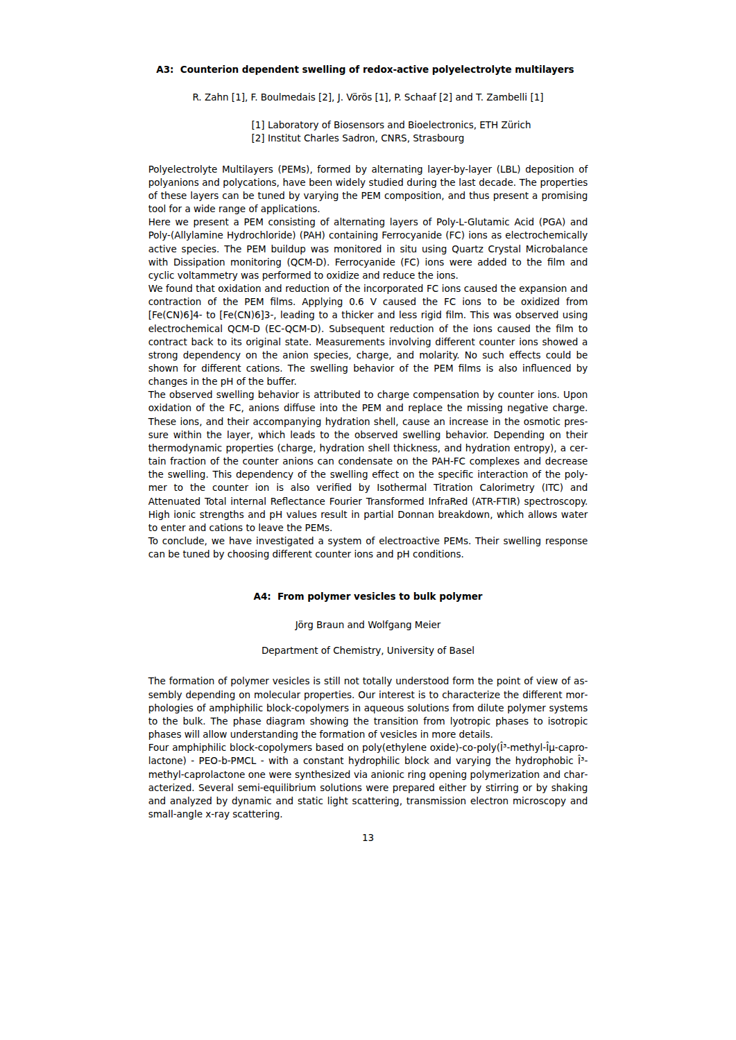A3: Counterion dependent swelling of redox-active polyelectrolyte multilayers
R. Zahn [1], F. Boulmedais [2], J. Vörös [1], P. Schaaf [2] and T. Zambelli [1]
[1] Laboratory of Biosensors and Bioelectronics, ETH Zürich
[2] Institut Charles Sadron, CNRS, Strasbourg
Polyelectrolyte Multilayers (PEMs), formed by alternating layer-by-layer (LBL) deposition of polyanions and polycations, have been widely studied during the last decade. The properties of these layers can be tuned by varying the PEM composition, and thus present a promising tool for a wide range of applications.
Here we present a PEM consisting of alternating layers of Poly-L-Glutamic Acid (PGA) and Poly-(Allylamine Hydrochloride) (PAH) containing Ferrocyanide (FC) ions as electrochemically active species. The PEM buildup was monitored in situ using Quartz Crystal Microbalance with Dissipation monitoring (QCM-D). Ferrocyanide (FC) ions were added to the film and cyclic voltammetry was performed to oxidize and reduce the ions.
We found that oxidation and reduction of the incorporated FC ions caused the expansion and contraction of the PEM films. Applying 0.6 V caused the FC ions to be oxidized from [Fe(CN)6]4- to [Fe(CN)6]3-, leading to a thicker and less rigid film. This was observed using electrochemical QCM-D (EC-QCM-D). Subsequent reduction of the ions caused the film to contract back to its original state. Measurements involving different counter ions showed a strong dependency on the anion species, charge, and molarity. No such effects could be shown for different cations. The swelling behavior of the PEM films is also influenced by changes in the pH of the buffer.
The observed swelling behavior is attributed to charge compensation by counter ions. Upon oxidation of the FC, anions diffuse into the PEM and replace the missing negative charge. These ions, and their accompanying hydration shell, cause an increase in the osmotic pressure within the layer, which leads to the observed swelling behavior. Depending on their thermodynamic properties (charge, hydration shell thickness, and hydration entropy), a certain fraction of the counter anions can condensate on the PAH-FC complexes and decrease the swelling. This dependency of the swelling effect on the specific interaction of the polymer to the counter ion is also verified by Isothermal Titration Calorimetry (ITC) and Attenuated Total internal Reflectance Fourier Transformed InfraRed (ATR-FTIR) spectroscopy. High ionic strengths and pH values result in partial Donnan breakdown, which allows water to enter and cations to leave the PEMs.
To conclude, we have investigated a system of electroactive PEMs. Their swelling response can be tuned by choosing different counter ions and pH conditions.
A4: From polymer vesicles to bulk polymer
Jörg Braun and Wolfgang Meier
Department of Chemistry, University of Basel
The formation of polymer vesicles is still not totally understood form the point of view of assembly depending on molecular properties. Our interest is to characterize the different morphologies of amphiphilic block-copolymers in aqueous solutions from dilute polymer systems to the bulk. The phase diagram showing the transition from lyotropic phases to isotropic phases will allow understanding the formation of vesicles in more details.
Four amphiphilic block-copolymers based on poly(ethylene oxide)-co-poly(Î³-methyl-Îµ-caprolactone) - PEO-b-PMCL - with a constant hydrophilic block and varying the hydrophobic Î³-methyl-caprolactone one were synthesized via anionic ring opening polymerization and characterized. Several semi-equilibrium solutions were prepared either by stirring or by shaking and analyzed by dynamic and static light scattering, transmission electron microscopy and small-angle x-ray scattering.
13